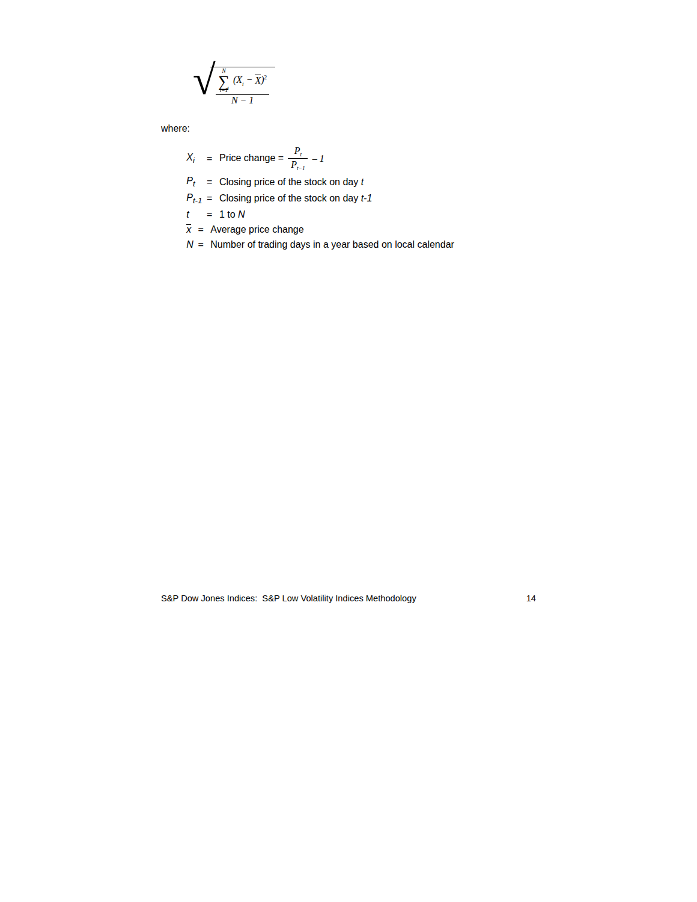√ N ∑ i=1 (Xi − X)2 N − 1
where:
| X i | = | Price change = P t P t−1 – 1 |
| P t | = | Closing price of the stock on day t |
| P t-1 | = | Closing price of the stock on day t-1 |
| t | = | 1 to N |
| x | = | Average price change |
| N | = | Number of trading days in a year based on local calendar |
S&P Dow Jones Indices: S&P Low Volatility Indices Methodology 14